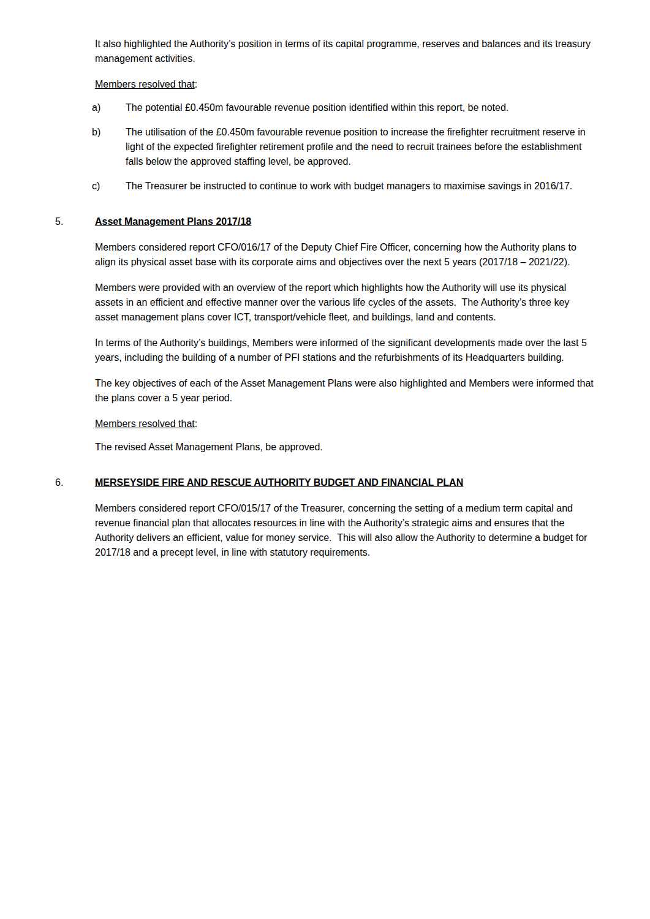It also highlighted the Authority’s position in terms of its capital programme, reserves and balances and its treasury management activities.
Members resolved that:
a) The potential £0.450m favourable revenue position identified within this report, be noted.
b) The utilisation of the £0.450m favourable revenue position to increase the firefighter recruitment reserve in light of the expected firefighter retirement profile and the need to recruit trainees before the establishment falls below the approved staffing level, be approved.
c) The Treasurer be instructed to continue to work with budget managers to maximise savings in 2016/17.
5. Asset Management Plans 2017/18
Members considered report CFO/016/17 of the Deputy Chief Fire Officer, concerning how the Authority plans to align its physical asset base with its corporate aims and objectives over the next 5 years (2017/18 – 2021/22).
Members were provided with an overview of the report which highlights how the Authority will use its physical assets in an efficient and effective manner over the various life cycles of the assets. The Authority’s three key asset management plans cover ICT, transport/vehicle fleet, and buildings, land and contents.
In terms of the Authority’s buildings, Members were informed of the significant developments made over the last 5 years, including the building of a number of PFI stations and the refurbishments of its Headquarters building.
The key objectives of each of the Asset Management Plans were also highlighted and Members were informed that the plans cover a 5 year period.
Members resolved that:
The revised Asset Management Plans, be approved.
6. MERSEYSIDE FIRE AND RESCUE AUTHORITY BUDGET AND FINANCIAL PLAN
Members considered report CFO/015/17 of the Treasurer, concerning the setting of a medium term capital and revenue financial plan that allocates resources in line with the Authority’s strategic aims and ensures that the Authority delivers an efficient, value for money service. This will also allow the Authority to determine a budget for 2017/18 and a precept level, in line with statutory requirements.